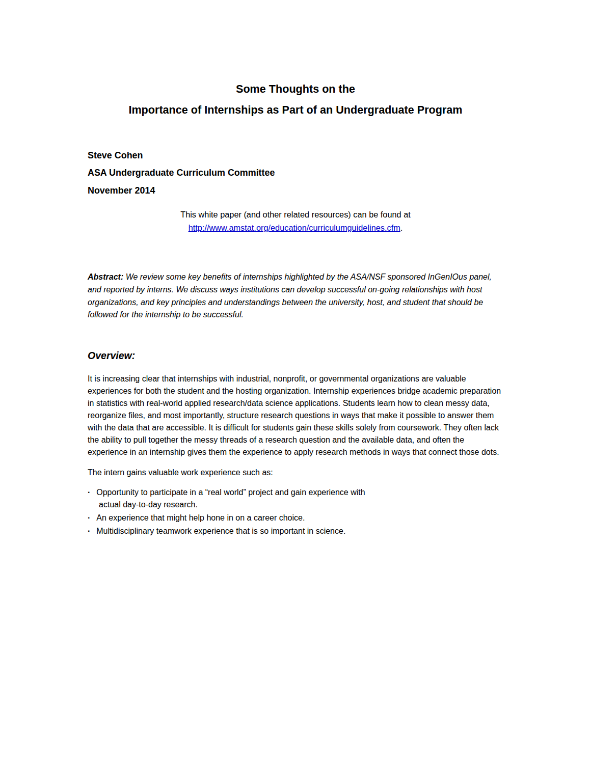Some Thoughts on the
Importance of Internships as Part of an Undergraduate Program
Steve Cohen
ASA Undergraduate Curriculum Committee
November 2014
This white paper (and other related resources) can be found at
http://www.amstat.org/education/curriculumguidelines.cfm.
Abstract: We review some key benefits of internships highlighted by the ASA/NSF sponsored InGenIOus panel, and reported by interns. We discuss ways institutions can develop successful on-going relationships with host organizations, and key principles and understandings between the university, host, and student that should be followed for the internship to be successful.
Overview:
It is increasing clear that internships with industrial, nonprofit, or governmental organizations are valuable experiences for both the student and the hosting organization. Internship experiences bridge academic preparation in statistics with real-world applied research/data science applications. Students learn how to clean messy data, reorganize files, and most importantly, structure research questions in ways that make it possible to answer them with the data that are accessible. It is difficult for students gain these skills solely from coursework. They often lack the ability to pull together the messy threads of a research question and the available data, and often the experience in an internship gives them the experience to apply research methods in ways that connect those dots.
The intern gains valuable work experience such as:
Opportunity to participate in a “real world” project and gain experience withactual day-to-day research.
An experience that might help hone in on a career choice.
Multidisciplinary teamwork experience that is so important in science.